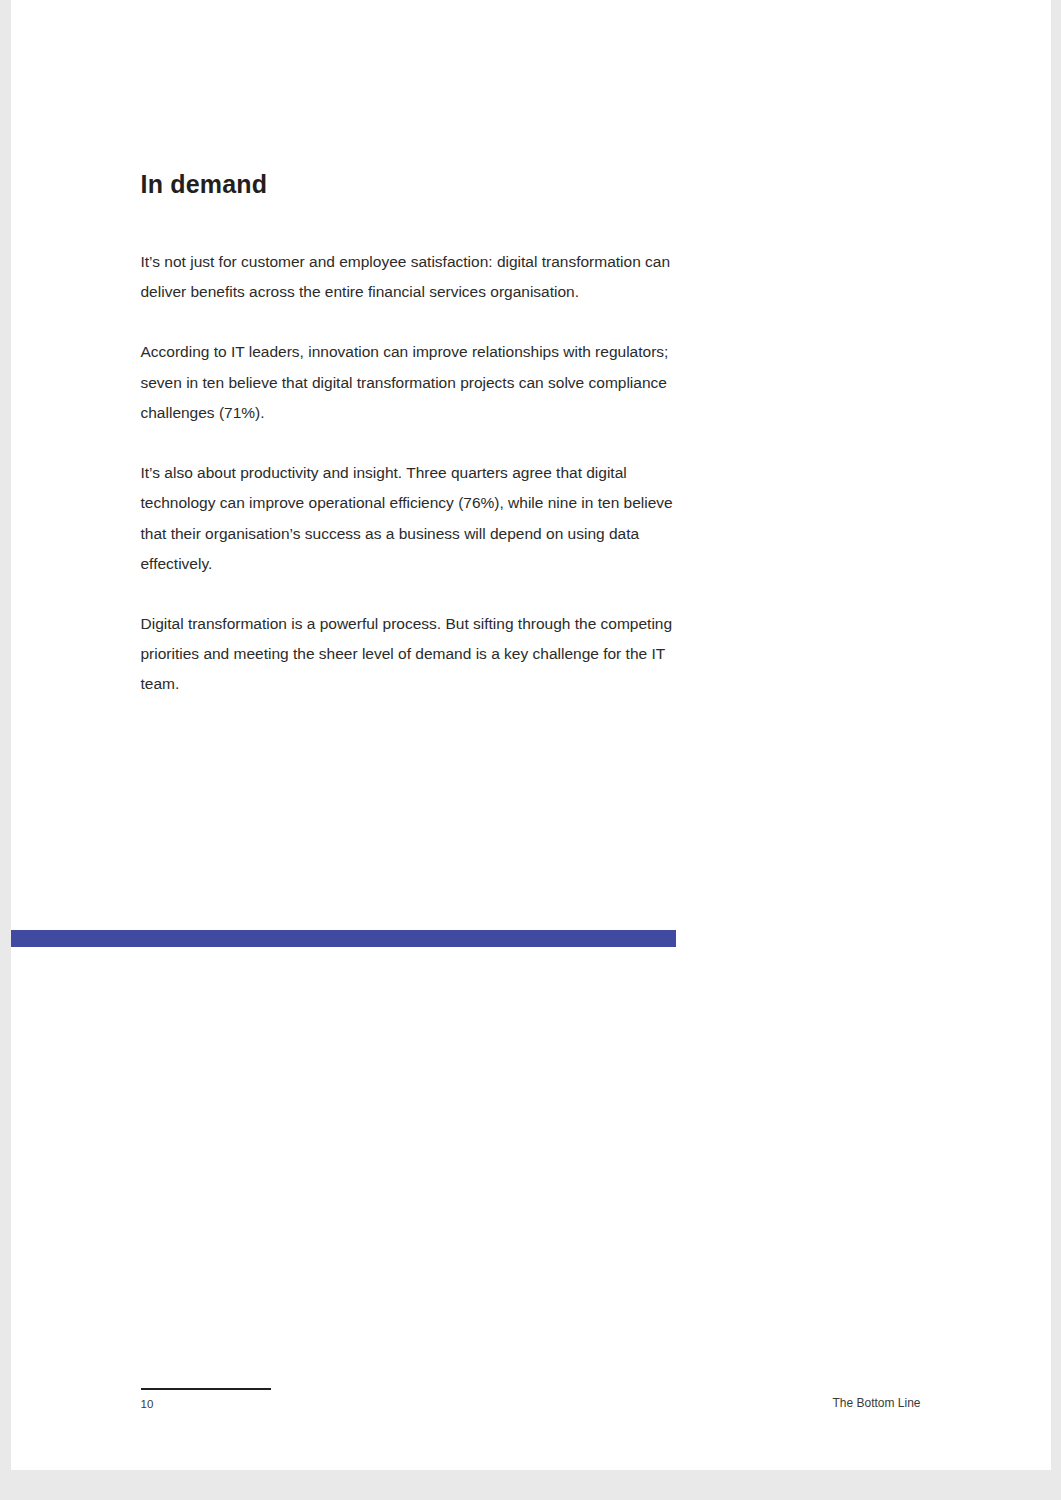In demand
It’s not just for customer and employee satisfaction: digital transformation can deliver benefits across the entire financial services organisation.
According to IT leaders, innovation can improve relationships with regulators; seven in ten believe that digital transformation projects can solve compliance challenges (71%).
It’s also about productivity and insight. Three quarters agree that digital technology can improve operational efficiency (76%), while nine in ten believe that their organisation’s success as a business will depend on using data effectively.
Digital transformation is a powerful process. But sifting through the competing priorities and meeting the sheer level of demand is a key challenge for the IT team.
10
The Bottom Line